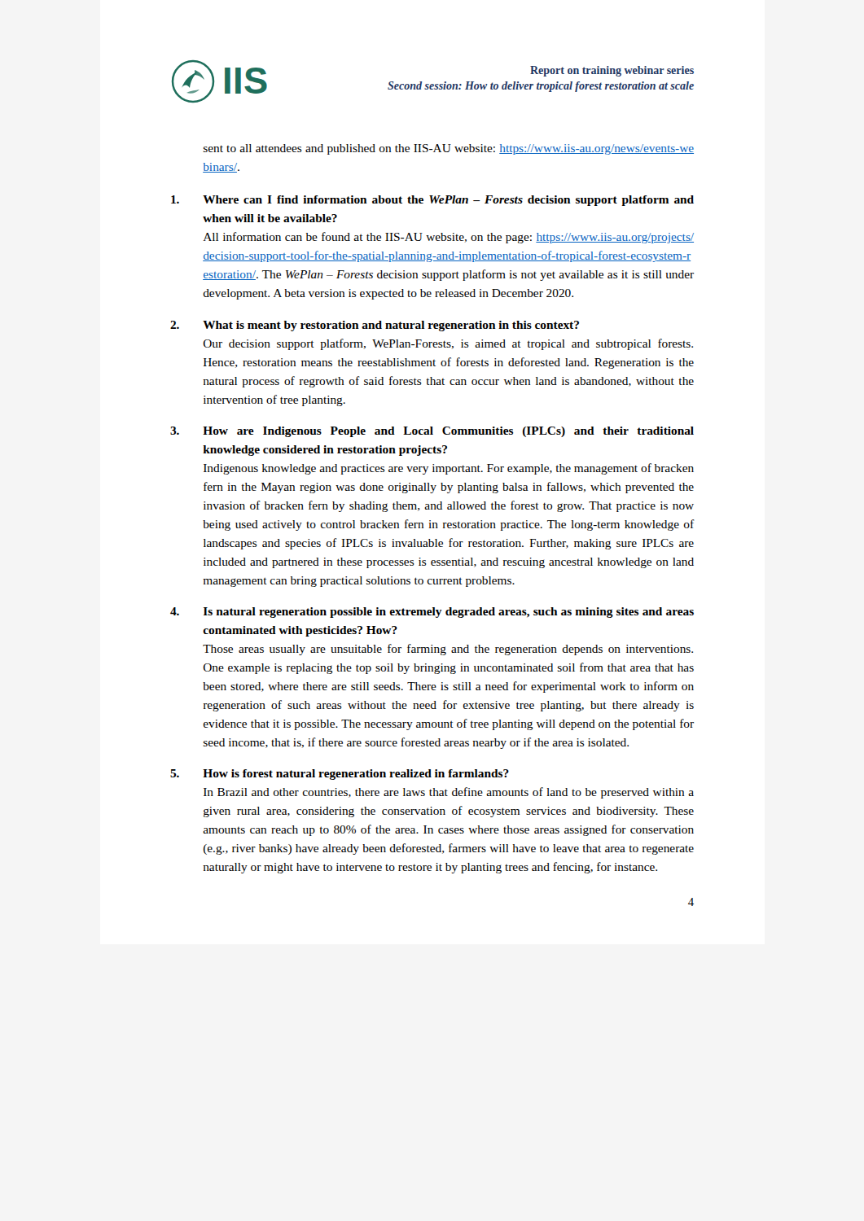IIS
Report on training webinar series
Second session: How to deliver tropical forest restoration at scale
sent to all attendees and published on the IIS-AU website: https://www.iis-au.org/news/events-webinars/.
Where can I find information about the WePlan – Forests decision support platform and when will it be available?
All information can be found at the IIS-AU website, on the page: https://www.iis-au.org/projects/decision-support-tool-for-the-spatial-planning-and-implementation-of-tropical-forest-ecosystem-restoration/. The WePlan – Forests decision support platform is not yet available as it is still under development. A beta version is expected to be released in December 2020.
What is meant by restoration and natural regeneration in this context?
Our decision support platform, WePlan-Forests, is aimed at tropical and subtropical forests. Hence, restoration means the reestablishment of forests in deforested land. Regeneration is the natural process of regrowth of said forests that can occur when land is abandoned, without the intervention of tree planting.
How are Indigenous People and Local Communities (IPLCs) and their traditional knowledge considered in restoration projects?
Indigenous knowledge and practices are very important. For example, the management of bracken fern in the Mayan region was done originally by planting balsa in fallows, which prevented the invasion of bracken fern by shading them, and allowed the forest to grow. That practice is now being used actively to control bracken fern in restoration practice. The long-term knowledge of landscapes and species of IPLCs is invaluable for restoration. Further, making sure IPLCs are included and partnered in these processes is essential, and rescuing ancestral knowledge on land management can bring practical solutions to current problems.
Is natural regeneration possible in extremely degraded areas, such as mining sites and areas contaminated with pesticides? How?
Those areas usually are unsuitable for farming and the regeneration depends on interventions. One example is replacing the top soil by bringing in uncontaminated soil from that area that has been stored, where there are still seeds. There is still a need for experimental work to inform on regeneration of such areas without the need for extensive tree planting, but there already is evidence that it is possible. The necessary amount of tree planting will depend on the potential for seed income, that is, if there are source forested areas nearby or if the area is isolated.
How is forest natural regeneration realized in farmlands?
In Brazil and other countries, there are laws that define amounts of land to be preserved within a given rural area, considering the conservation of ecosystem services and biodiversity. These amounts can reach up to 80% of the area. In cases where those areas assigned for conservation (e.g., river banks) have already been deforested, farmers will have to leave that area to regenerate naturally or might have to intervene to restore it by planting trees and fencing, for instance.
4